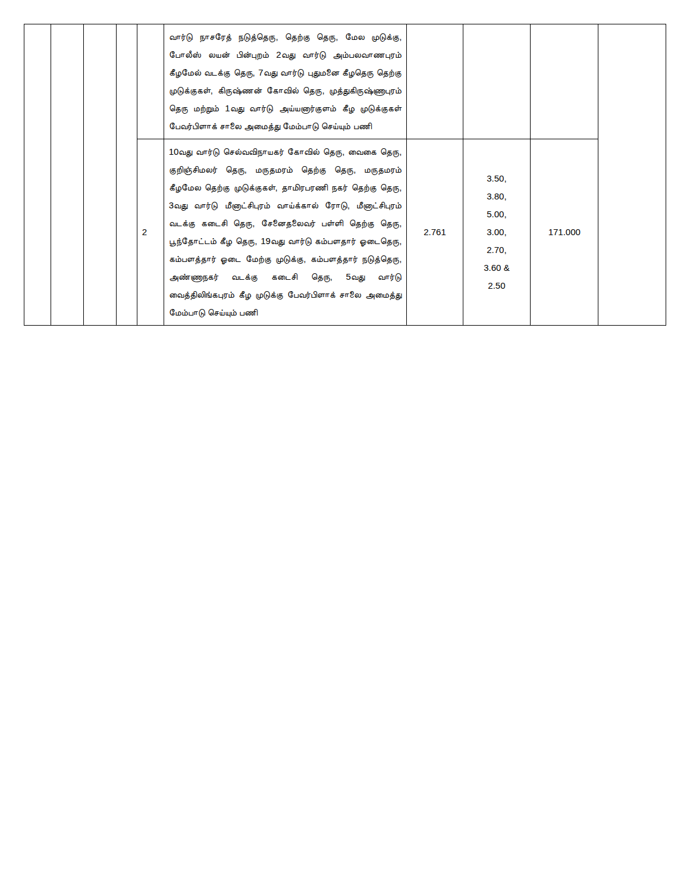| | | | | | வார்டு நாசரேத் நடுத்தெரு, தெற்கு தெரு, மேல முடுக்கு, போலீஸ் லயன் பின்புறம் 2வது வார்டு அம்பலவாணபுரம் கீழமேல் வடக்கு தெரு, 7வது வார்டு புதுமனை கீழதெரு தெற்கு முடுக்குகள், கிருஷ்ணன் கோவில் தெரு, முத்துகிருஷ்ணாபுரம் தெரு மற்றும் 1வது வார்டு அய்யனார்குளம் கீழ முடுக்குகள் பேவர்பிளாக் சாலை அமைத்து மேம்பாடு செய்யும் பணி | | | | |
| 2 | 10வது வார்டு செல்வவிநாயகர் கோவில் தெரு, வைகை தெரு, குறிஞ்சிமலர் தெரு, மருதமரம் தெற்கு தெரு, மருதமரம் கீழமேல தெற்கு முடுக்குகள், தாமிரபரணி நகர் தெற்கு தெரு, 3வது வார்டு மீனாட்சிபுரம் வாய்க்கால் ரோடு, மீனாட்சிபுரம் வடக்கு கடைசி தெரு, சேனைதலைவர் பள்ளி தெற்கு தெரு, பூந்தோட்டம் கீழ தெரு, 19வது வார்டு கம்பளதார் ஓடைதெரு, கம்பளத்தார் ஓடை மேற்கு முடுக்கு, கம்பளத்தார் நடுத்தெரு, அண்ணாநகர் வடக்கு கடைசி தெரு, 5வது வார்டு வைத்திலிங்கபுரம் கீழ முடுக்கு பேவர்பிளாக் சாலை அமைத்து மேம்பாடு செய்யும் பணி | 2.761 | 3.50, 3.80, 5.00, 3.00, 2.70, 3.60 & 2.50 | 171.000 |